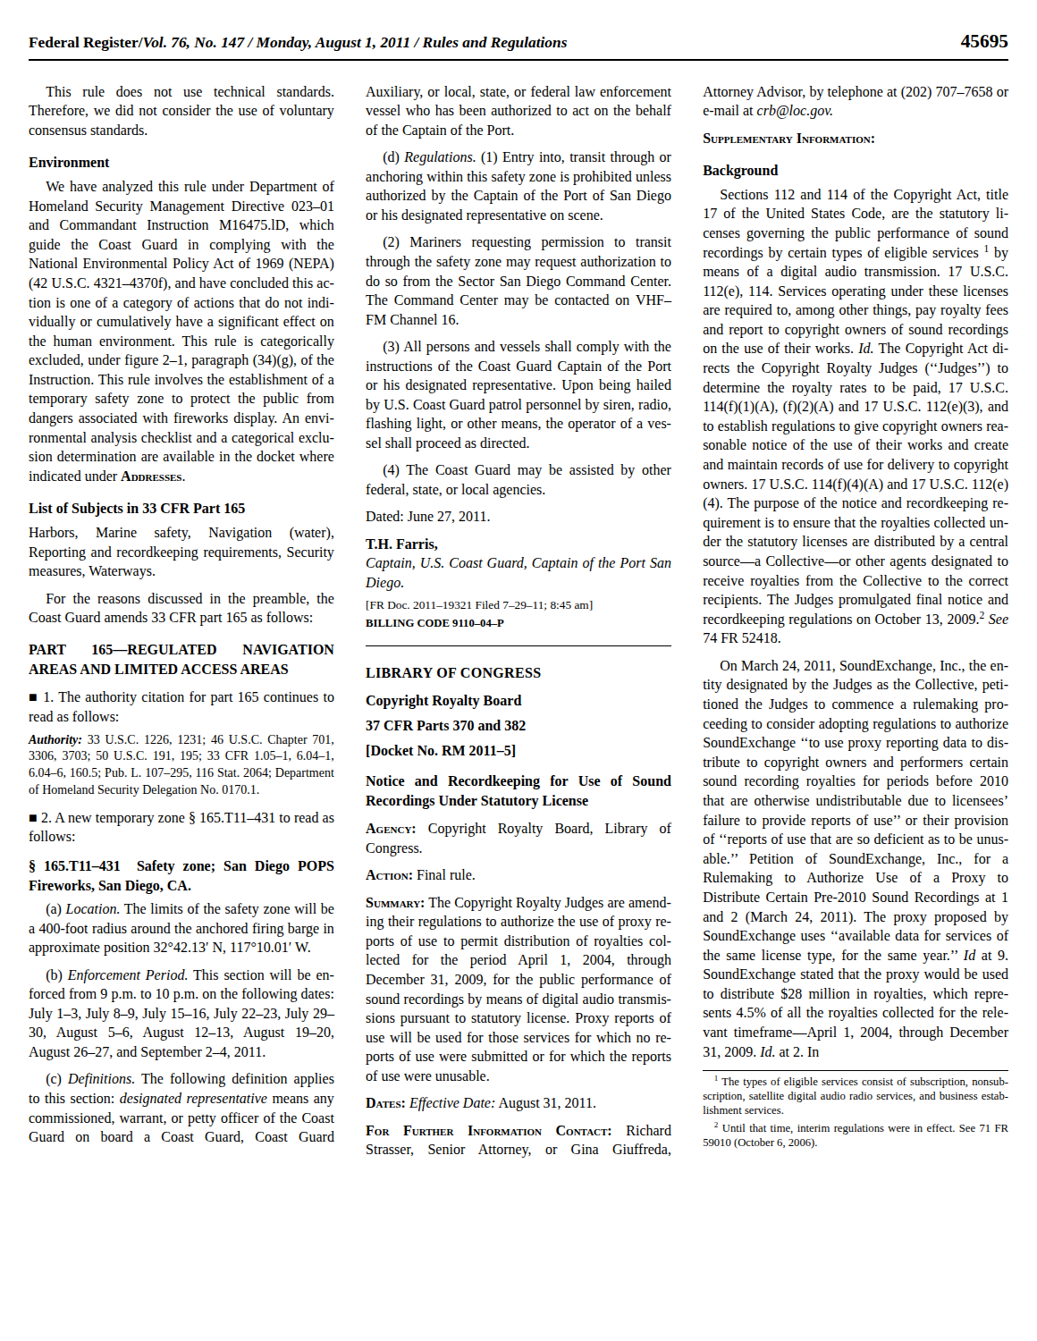Federal Register/Vol. 76, No. 147 / Monday, August 1, 2011 / Rules and Regulations
45695
This rule does not use technical standards. Therefore, we did not consider the use of voluntary consensus standards.
Environment
We have analyzed this rule under Department of Homeland Security Management Directive 023–01 and Commandant Instruction M16475.lD, which guide the Coast Guard in complying with the National Environmental Policy Act of 1969 (NEPA) (42 U.S.C. 4321–4370f), and have concluded this action is one of a category of actions that do not individually or cumulatively have a significant effect on the human environment. This rule is categorically excluded, under figure 2–1, paragraph (34)(g), of the Instruction. This rule involves the establishment of a temporary safety zone to protect the public from dangers associated with fireworks display. An environmental analysis checklist and a categorical exclusion determination are available in the docket where indicated under Addresses.
List of Subjects in 33 CFR Part 165
Harbors, Marine safety, Navigation (water), Reporting and recordkeeping requirements, Security measures, Waterways.
For the reasons discussed in the preamble, the Coast Guard amends 33 CFR part 165 as follows:
PART 165—REGULATED NAVIGATION AREAS AND LIMITED ACCESS AREAS
■ 1. The authority citation for part 165 continues to read as follows:
Authority: 33 U.S.C. 1226, 1231; 46 U.S.C. Chapter 701, 3306, 3703; 50 U.S.C. 191, 195; 33 CFR 1.05–1, 6.04–1, 6.04–6, 160.5; Pub. L. 107–295, 116 Stat. 2064; Department of Homeland Security Delegation No. 0170.1.
■ 2. A new temporary zone § 165.T11–431 to read as follows:
§ 165.T11–431 Safety zone; San Diego POPS Fireworks, San Diego, CA.
(a) Location. The limits of the safety zone will be a 400-foot radius around the anchored firing barge in approximate position 32°42.13′ N, 117°10.01′ W.
(b) Enforcement Period. This section will be enforced from 9 p.m. to 10 p.m. on the following dates: July 1–3, July 8–9, July 15–16, July 22–23, July 29–30, August 5–6, August 12–13, August 19–20, August 26–27, and September 2–4, 2011.
(c) Definitions. The following definition applies to this section: designated representative means any commissioned, warrant, or petty officer of the Coast Guard on board a Coast Guard, Coast Guard Auxiliary, or local, state, or federal law enforcement vessel who has been authorized to act on the behalf of the Captain of the Port.
(d) Regulations. (1) Entry into, transit through or anchoring within this safety zone is prohibited unless authorized by the Captain of the Port of San Diego or his designated representative on scene.
(2) Mariners requesting permission to transit through the safety zone may request authorization to do so from the Sector San Diego Command Center. The Command Center may be contacted on VHF–FM Channel 16.
(3) All persons and vessels shall comply with the instructions of the Coast Guard Captain of the Port or his designated representative. Upon being hailed by U.S. Coast Guard patrol personnel by siren, radio, flashing light, or other means, the operator of a vessel shall proceed as directed.
(4) The Coast Guard may be assisted by other federal, state, or local agencies.
Dated: June 27, 2011.
T.H. Farris,
Captain, U.S. Coast Guard, Captain of the Port San Diego.
[FR Doc. 2011–19321 Filed 7–29–11; 8:45 am]
BILLING CODE 9110–04–P
LIBRARY OF CONGRESS
Copyright Royalty Board
37 CFR Parts 370 and 382
[Docket No. RM 2011–5]
Notice and Recordkeeping for Use of Sound Recordings Under Statutory License
Agency: Copyright Royalty Board, Library of Congress.
Action: Final rule.
Summary: The Copyright Royalty Judges are amending their regulations to authorize the use of proxy reports of use to permit distribution of royalties collected for the period April 1, 2004, through December 31, 2009, for the public performance of sound recordings by means of digital audio transmissions pursuant to statutory license. Proxy reports of use will be used for those services for which no reports of use were submitted or for which the reports of use were unusable.
Dates: Effective Date: August 31, 2011.
For Further Information Contact: Richard Strasser, Senior Attorney, or Gina Giuffreda, Attorney Advisor, by telephone at (202) 707–7658 or e-mail at crb@loc.gov.
Supplementary Information:
Background
Sections 112 and 114 of the Copyright Act, title 17 of the United States Code, are the statutory licenses governing the public performance of sound recordings by certain types of eligible services 1 by means of a digital audio transmission. 17 U.S.C. 112(e), 114. Services operating under these licenses are required to, among other things, pay royalty fees and report to copyright owners of sound recordings on the use of their works. Id. The Copyright Act directs the Copyright Royalty Judges (‘‘Judges’’) to determine the royalty rates to be paid, 17 U.S.C. 114(f)(1)(A), (f)(2)(A) and 17 U.S.C. 112(e)(3), and to establish regulations to give copyright owners reasonable notice of the use of their works and create and maintain records of use for delivery to copyright owners. 17 U.S.C. 114(f)(4)(A) and 17 U.S.C. 112(e)(4). The purpose of the notice and recordkeeping requirement is to ensure that the royalties collected under the statutory licenses are distributed by a central source—a Collective—or other agents designated to receive royalties from the Collective to the correct recipients. The Judges promulgated final notice and recordkeeping regulations on October 13, 2009.2 See 74 FR 52418.
On March 24, 2011, SoundExchange, Inc., the entity designated by the Judges as the Collective, petitioned the Judges to commence a rulemaking proceeding to consider adopting regulations to authorize SoundExchange ‘‘to use proxy reporting data to distribute to copyright owners and performers certain sound recording royalties for periods before 2010 that are otherwise undistributable due to licensees’ failure to provide reports of use’’ or their provision of ‘‘reports of use that are so deficient as to be unusable.’’ Petition of SoundExchange, Inc., for a Rulemaking to Authorize Use of a Proxy to Distribute Certain Pre-2010 Sound Recordings at 1 and 2 (March 24, 2011). The proxy proposed by SoundExchange uses ‘‘available data for services of the same license type, for the same year.’’ Id at 9. SoundExchange stated that the proxy would be used to distribute $28 million in royalties, which represents 4.5% of all the royalties collected for the relevant timeframe—April 1, 2004, through December 31, 2009. Id. at 2. In
1 The types of eligible services consist of subscription, nonsubscription, satellite digital audio radio services, and business establishment services.
2 Until that time, interim regulations were in effect. See 71 FR 59010 (October 6, 2006).